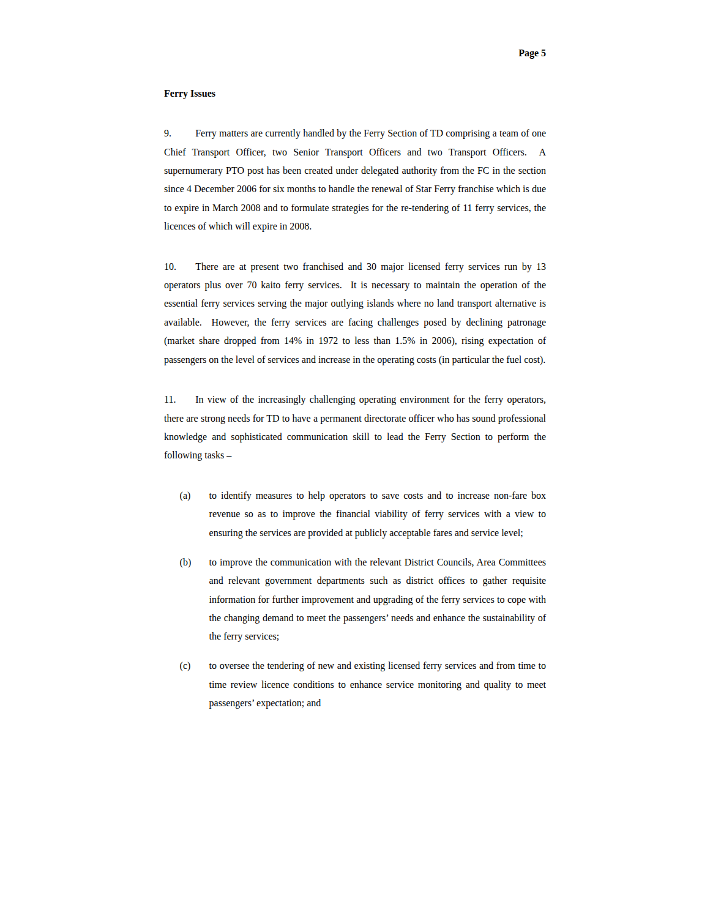Page 5
Ferry Issues
9. Ferry matters are currently handled by the Ferry Section of TD comprising a team of one Chief Transport Officer, two Senior Transport Officers and two Transport Officers. A supernumerary PTO post has been created under delegated authority from the FC in the section since 4 December 2006 for six months to handle the renewal of Star Ferry franchise which is due to expire in March 2008 and to formulate strategies for the re-tendering of 11 ferry services, the licences of which will expire in 2008.
10. There are at present two franchised and 30 major licensed ferry services run by 13 operators plus over 70 kaito ferry services. It is necessary to maintain the operation of the essential ferry services serving the major outlying islands where no land transport alternative is available. However, the ferry services are facing challenges posed by declining patronage (market share dropped from 14% in 1972 to less than 1.5% in 2006), rising expectation of passengers on the level of services and increase in the operating costs (in particular the fuel cost).
11. In view of the increasingly challenging operating environment for the ferry operators, there are strong needs for TD to have a permanent directorate officer who has sound professional knowledge and sophisticated communication skill to lead the Ferry Section to perform the following tasks –
(a) to identify measures to help operators to save costs and to increase non-fare box revenue so as to improve the financial viability of ferry services with a view to ensuring the services are provided at publicly acceptable fares and service level;
(b) to improve the communication with the relevant District Councils, Area Committees and relevant government departments such as district offices to gather requisite information for further improvement and upgrading of the ferry services to cope with the changing demand to meet the passengers’ needs and enhance the sustainability of the ferry services;
(c) to oversee the tendering of new and existing licensed ferry services and from time to time review licence conditions to enhance service monitoring and quality to meet passengers’ expectation; and